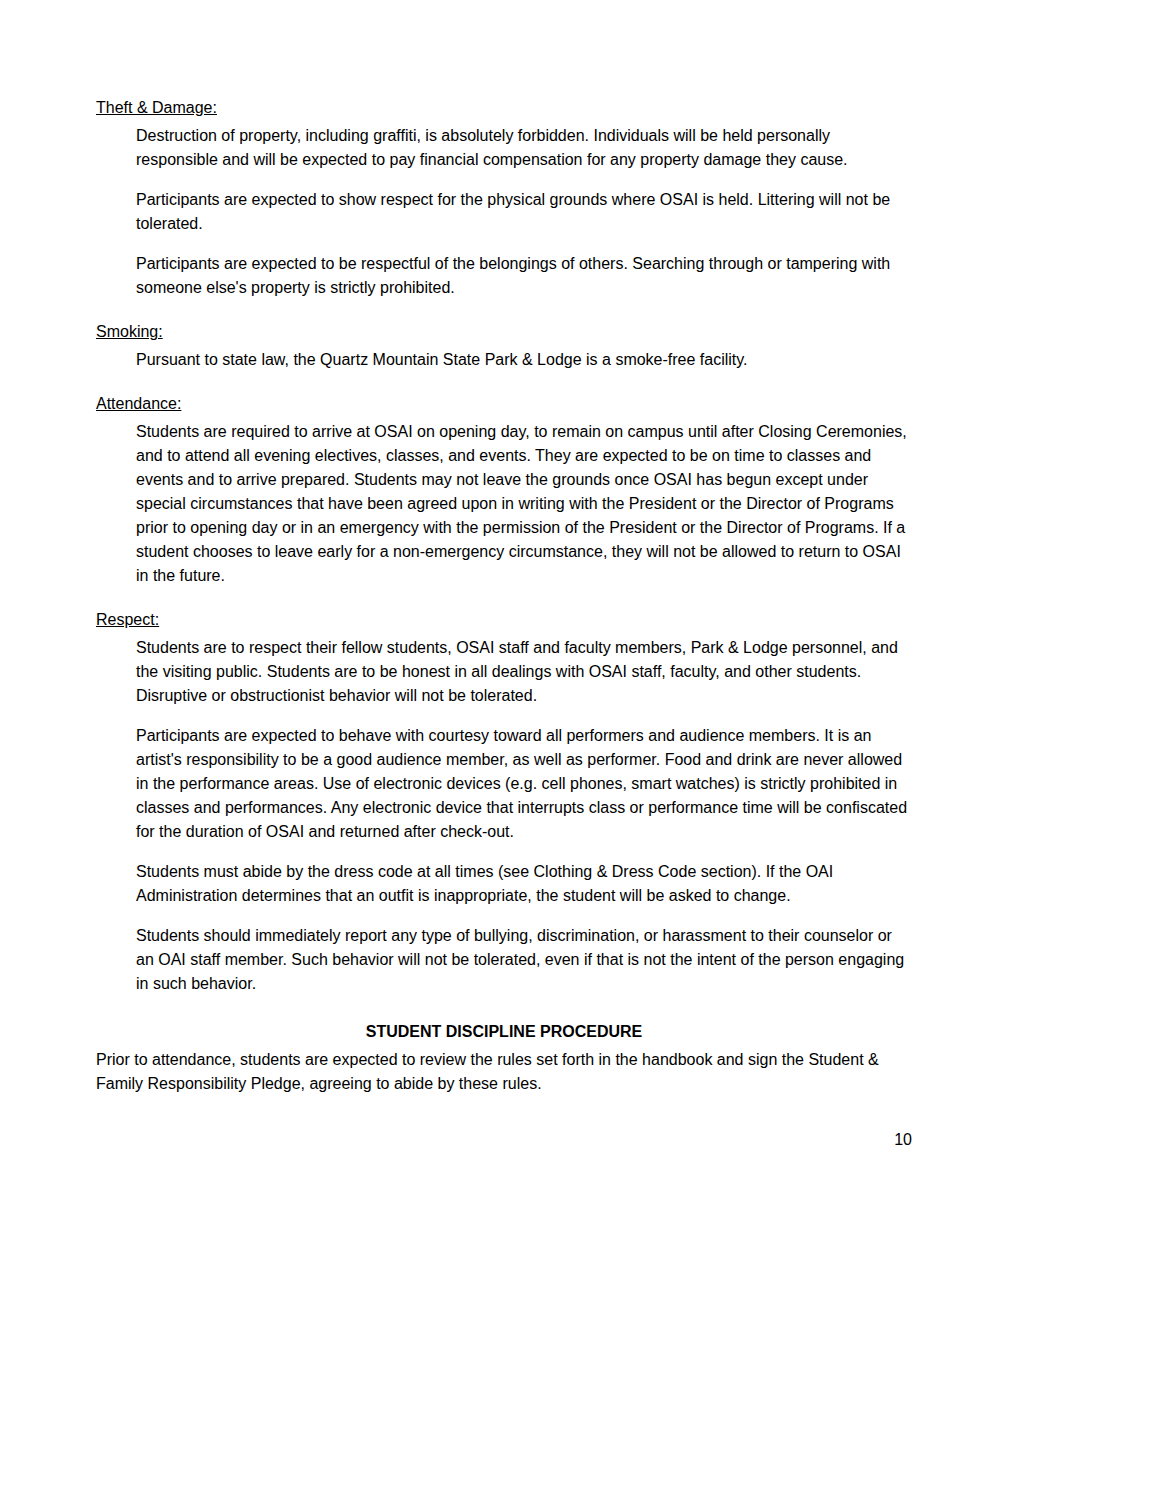Theft & Damage:
Destruction of property, including graffiti, is absolutely forbidden. Individuals will be held personally responsible and will be expected to pay financial compensation for any property damage they cause.
Participants are expected to show respect for the physical grounds where OSAI is held. Littering will not be tolerated.
Participants are expected to be respectful of the belongings of others. Searching through or tampering with someone else's property is strictly prohibited.
Smoking:
Pursuant to state law, the Quartz Mountain State Park & Lodge is a smoke-free facility.
Attendance:
Students are required to arrive at OSAI on opening day, to remain on campus until after Closing Ceremonies, and to attend all evening electives, classes, and events. They are expected to be on time to classes and events and to arrive prepared. Students may not leave the grounds once OSAI has begun except under special circumstances that have been agreed upon in writing with the President or the Director of Programs prior to opening day or in an emergency with the permission of the President or the Director of Programs. If a student chooses to leave early for a non-emergency circumstance, they will not be allowed to return to OSAI in the future.
Respect:
Students are to respect their fellow students, OSAI staff and faculty members, Park & Lodge personnel, and the visiting public. Students are to be honest in all dealings with OSAI staff, faculty, and other students. Disruptive or obstructionist behavior will not be tolerated.
Participants are expected to behave with courtesy toward all performers and audience members. It is an artist's responsibility to be a good audience member, as well as performer. Food and drink are never allowed in the performance areas. Use of electronic devices (e.g. cell phones, smart watches) is strictly prohibited in classes and performances. Any electronic device that interrupts class or performance time will be confiscated for the duration of OSAI and returned after check-out.
Students must abide by the dress code at all times (see Clothing & Dress Code section). If the OAI Administration determines that an outfit is inappropriate, the student will be asked to change.
Students should immediately report any type of bullying, discrimination, or harassment to their counselor or an OAI staff member. Such behavior will not be tolerated, even if that is not the intent of the person engaging in such behavior.
STUDENT DISCIPLINE PROCEDURE
Prior to attendance, students are expected to review the rules set forth in the handbook and sign the Student & Family Responsibility Pledge, agreeing to abide by these rules.
10